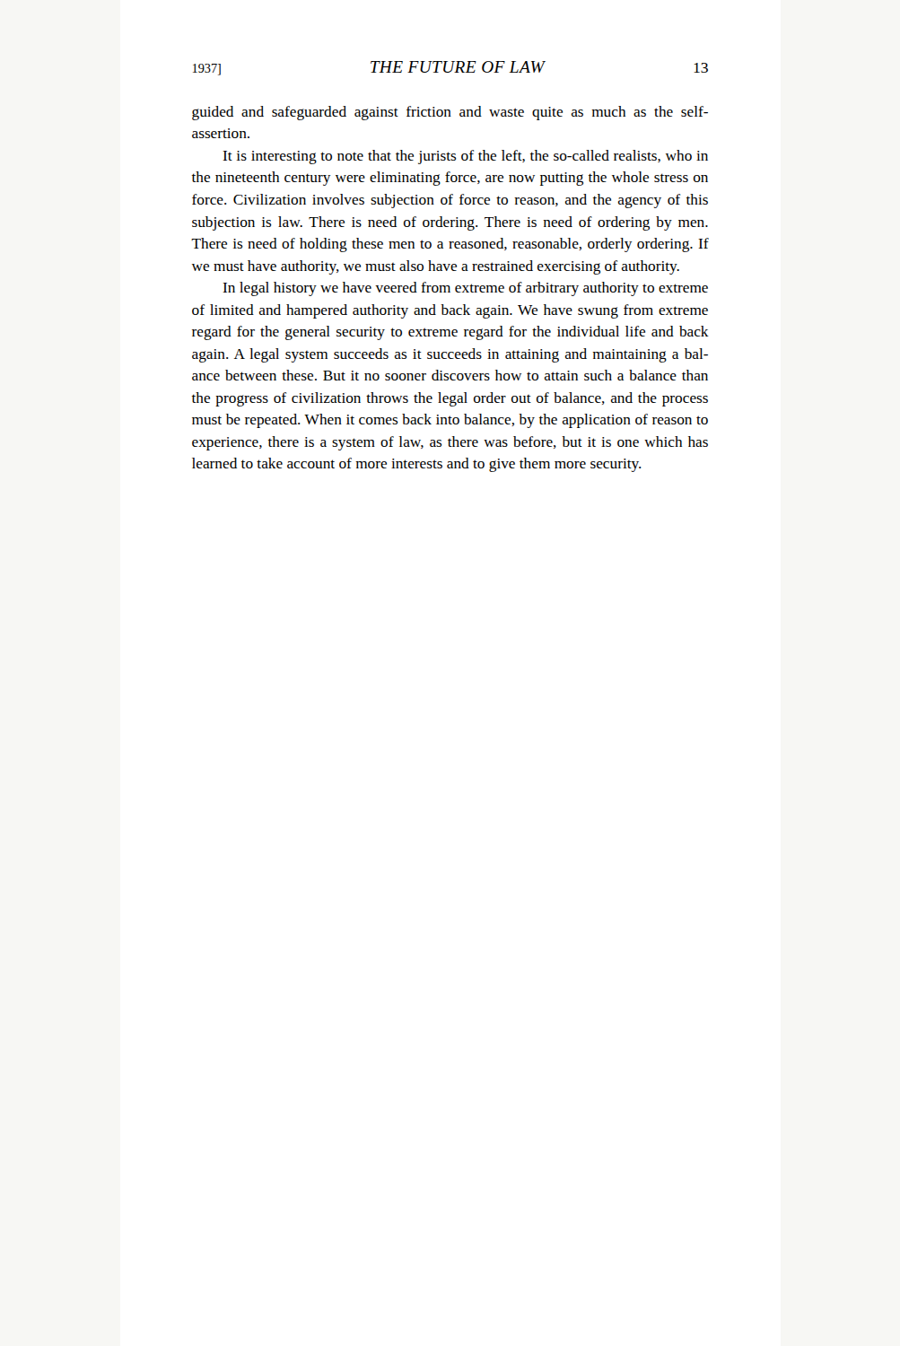1937] THE FUTURE OF LAW 13
guided and safeguarded against friction and waste quite as much as the self-assertion.
It is interesting to note that the jurists of the left, the so-called realists, who in the nineteenth century were eliminating force, are now putting the whole stress on force. Civilization involves subjection of force to reason, and the agency of this subjection is law. There is need of ordering. There is need of ordering by men. There is need of holding these men to a reasoned, reasonable, orderly ordering. If we must have authority, we must also have a restrained exercising of authority.
In legal history we have veered from extreme of arbitrary authority to extreme of limited and hampered authority and back again. We have swung from extreme regard for the general security to extreme regard for the individual life and back again. A legal system succeeds as it succeeds in attaining and maintaining a balance between these. But it no sooner discovers how to attain such a balance than the progress of civilization throws the legal order out of balance, and the process must be repeated. When it comes back into balance, by the application of reason to experience, there is a system of law, as there was before, but it is one which has learned to take account of more interests and to give them more security.